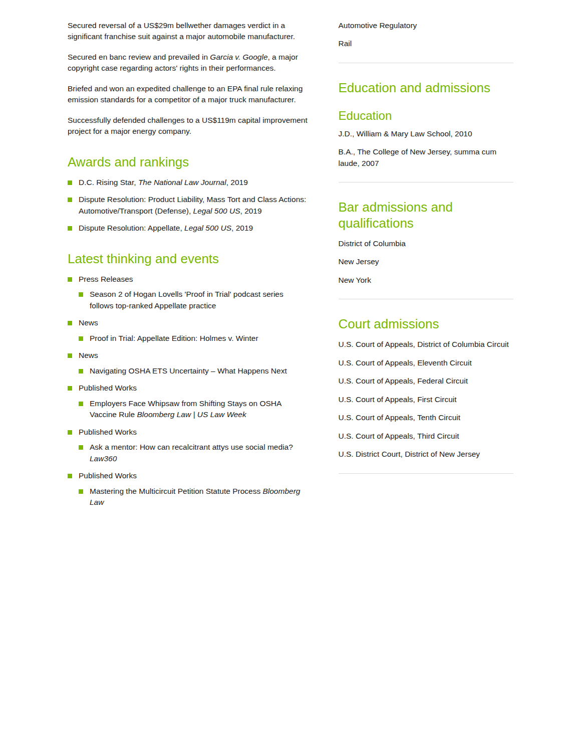Secured reversal of a US$29m bellwether damages verdict in a significant franchise suit against a major automobile manufacturer.
Secured en banc review and prevailed in Garcia v. Google, a major copyright case regarding actors' rights in their performances.
Briefed and won an expedited challenge to an EPA final rule relaxing emission standards for a competitor of a major truck manufacturer.
Successfully defended challenges to a US$119m capital improvement project for a major energy company.
Awards and rankings
D.C. Rising Star, The National Law Journal, 2019
Dispute Resolution: Product Liability, Mass Tort and Class Actions: Automotive/Transport (Defense), Legal 500 US, 2019
Dispute Resolution: Appellate, Legal 500 US, 2019
Latest thinking and events
Press Releases
Season 2 of Hogan Lovells 'Proof in Trial' podcast series follows top-ranked Appellate practice
News
Proof in Trial: Appellate Edition: Holmes v. Winter
News
Navigating OSHA ETS Uncertainty – What Happens Next
Published Works
Employers Face Whipsaw from Shifting Stays on OSHA Vaccine Rule Bloomberg Law | US Law Week
Published Works
Ask a mentor: How can recalcitrant attys use social media? Law360
Published Works
Mastering the Multicircuit Petition Statute Process Bloomberg Law
Automotive Regulatory
Rail
Education and admissions
Education
J.D., William & Mary Law School, 2010
B.A., The College of New Jersey, summa cum laude, 2007
Bar admissions and qualifications
District of Columbia
New Jersey
New York
Court admissions
U.S. Court of Appeals, District of Columbia Circuit
U.S. Court of Appeals, Eleventh Circuit
U.S. Court of Appeals, Federal Circuit
U.S. Court of Appeals, First Circuit
U.S. Court of Appeals, Tenth Circuit
U.S. Court of Appeals, Third Circuit
U.S. District Court, District of New Jersey